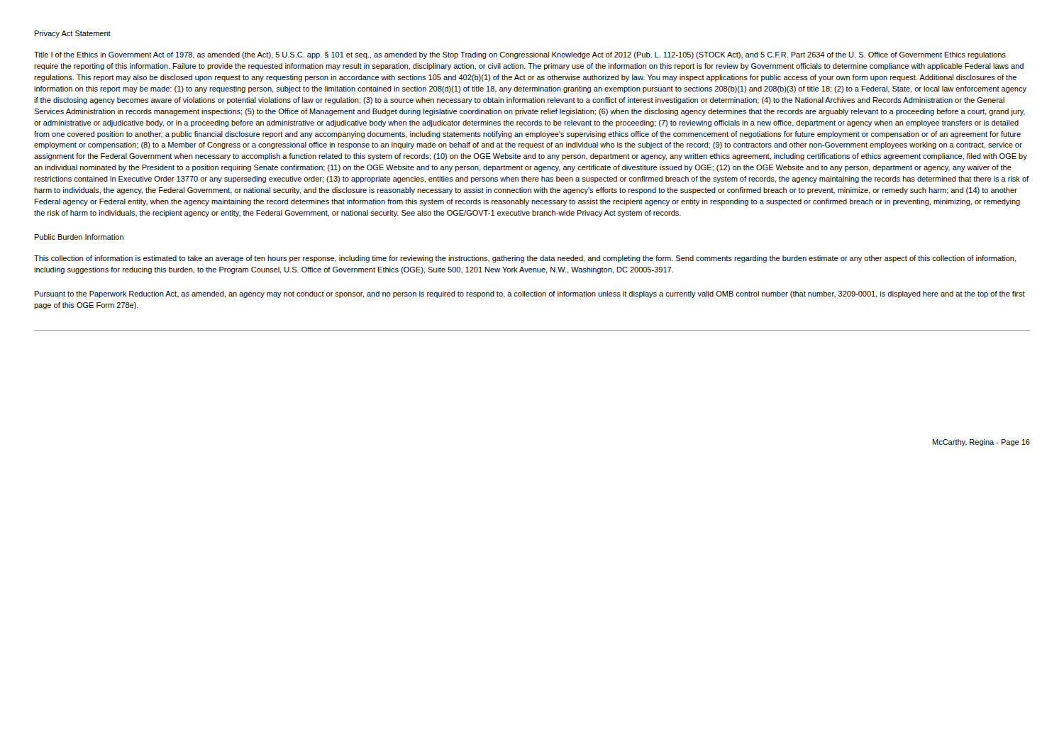Privacy Act Statement
Title I of the Ethics in Government Act of 1978, as amended (the Act), 5 U.S.C. app. § 101 et seq., as amended by the Stop Trading on Congressional Knowledge Act of 2012 (Pub. L. 112-105) (STOCK Act), and 5 C.F.R. Part 2634 of the U. S. Office of Government Ethics regulations require the reporting of this information. Failure to provide the requested information may result in separation, disciplinary action, or civil action. The primary use of the information on this report is for review by Government officials to determine compliance with applicable Federal laws and regulations. This report may also be disclosed upon request to any requesting person in accordance with sections 105 and 402(b)(1) of the Act or as otherwise authorized by law. You may inspect applications for public access of your own form upon request. Additional disclosures of the information on this report may be made: (1) to any requesting person, subject to the limitation contained in section 208(d)(1) of title 18, any determination granting an exemption pursuant to sections 208(b)(1) and 208(b)(3) of title 18; (2) to a Federal, State, or local law enforcement agency if the disclosing agency becomes aware of violations or potential violations of law or regulation; (3) to a source when necessary to obtain information relevant to a conflict of interest investigation or determination; (4) to the National Archives and Records Administration or the General Services Administration in records management inspections; (5) to the Office of Management and Budget during legislative coordination on private relief legislation; (6) when the disclosing agency determines that the records are arguably relevant to a proceeding before a court, grand jury, or administrative or adjudicative body, or in a proceeding before an administrative or adjudicative body when the adjudicator determines the records to be relevant to the proceeding; (7) to reviewing officials in a new office, department or agency when an employee transfers or is detailed from one covered position to another, a public financial disclosure report and any accompanying documents, including statements notifying an employee's supervising ethics office of the commencement of negotiations for future employment or compensation or of an agreement for future employment or compensation; (8) to a Member of Congress or a congressional office in response to an inquiry made on behalf of and at the request of an individual who is the subject of the record; (9) to contractors and other non-Government employees working on a contract, service or assignment for the Federal Government when necessary to accomplish a function related to this system of records; (10) on the OGE Website and to any person, department or agency, any written ethics agreement, including certifications of ethics agreement compliance, filed with OGE by an individual nominated by the President to a position requiring Senate confirmation; (11) on the OGE Website and to any person, department or agency, any certificate of divestiture issued by OGE; (12) on the OGE Website and to any person, department or agency, any waiver of the restrictions contained in Executive Order 13770 or any superseding executive order; (13) to appropriate agencies, entities and persons when there has been a suspected or confirmed breach of the system of records, the agency maintaining the records has determined that there is a risk of harm to individuals, the agency, the Federal Government, or national security, and the disclosure is reasonably necessary to assist in connection with the agency's efforts to respond to the suspected or confirmed breach or to prevent, minimize, or remedy such harm; and (14) to another Federal agency or Federal entity, when the agency maintaining the record determines that information from this system of records is reasonably necessary to assist the recipient agency or entity in responding to a suspected or confirmed breach or in preventing, minimizing, or remedying the risk of harm to individuals, the recipient agency or entity, the Federal Government, or national security. See also the OGE/GOVT-1 executive branch-wide Privacy Act system of records.
Public Burden Information
This collection of information is estimated to take an average of ten hours per response, including time for reviewing the instructions, gathering the data needed, and completing the form. Send comments regarding the burden estimate or any other aspect of this collection of information, including suggestions for reducing this burden, to the Program Counsel, U.S. Office of Government Ethics (OGE), Suite 500, 1201 New York Avenue, N.W., Washington, DC 20005-3917.
Pursuant to the Paperwork Reduction Act, as amended, an agency may not conduct or sponsor, and no person is required to respond to, a collection of information unless it displays a currently valid OMB control number (that number, 3209-0001, is displayed here and at the top of the first page of this OGE Form 278e).
McCarthy, Regina - Page 16